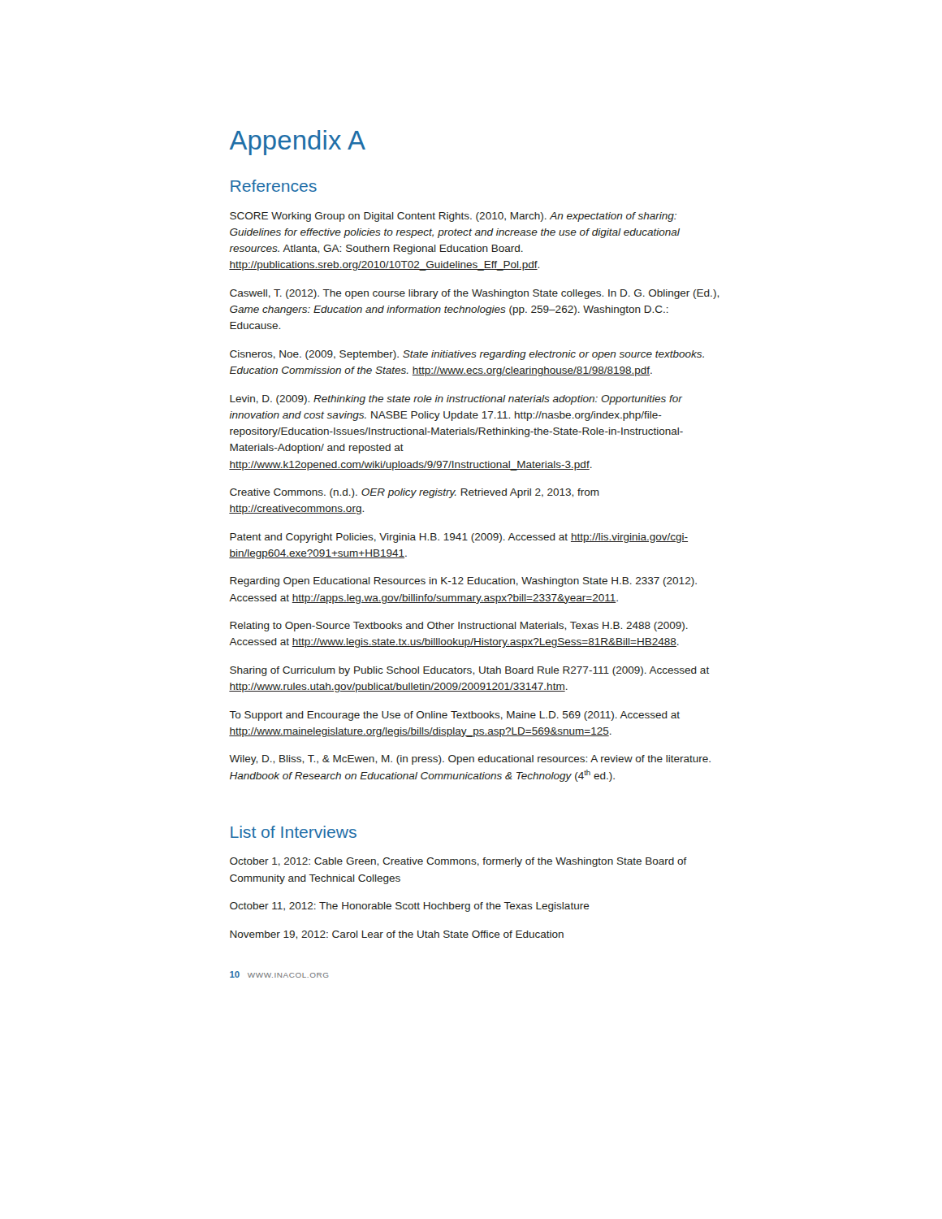Appendix A
References
SCORE Working Group on Digital Content Rights. (2010, March). An expectation of sharing: Guidelines for effective policies to respect, protect and increase the use of digital educational resources. Atlanta, GA: Southern Regional Education Board. http://publications.sreb.org/2010/10T02_Guidelines_Eff_Pol.pdf.
Caswell, T. (2012). The open course library of the Washington State colleges. In D. G. Oblinger (Ed.), Game changers: Education and information technologies (pp. 259–262). Washington D.C.: Educause.
Cisneros, Noe. (2009, September). State initiatives regarding electronic or open source textbooks. Education Commission of the States. http://www.ecs.org/clearinghouse/81/98/8198.pdf.
Levin, D. (2009). Rethinking the state role in instructional naterials adoption: Opportunities for innovation and cost savings. NASBE Policy Update 17.11. http://nasbe.org/index.php/file-repository/Education-Issues/Instructional-Materials/Rethinking-the-State-Role-in-Instructional-Materials-Adoption/ and reposted at http://www.k12opened.com/wiki/uploads/9/97/Instructional_Materials-3.pdf.
Creative Commons. (n.d.). OER policy registry. Retrieved April 2, 2013, from http://creativecommons.org.
Patent and Copyright Policies, Virginia H.B. 1941 (2009). Accessed at http://lis.virginia.gov/cgi-bin/legp604.exe?091+sum+HB1941.
Regarding Open Educational Resources in K-12 Education, Washington State H.B. 2337 (2012). Accessed at http://apps.leg.wa.gov/billinfo/summary.aspx?bill=2337&year=2011.
Relating to Open-Source Textbooks and Other Instructional Materials, Texas H.B. 2488 (2009). Accessed at http://www.legis.state.tx.us/billlookup/History.aspx?LegSess=81R&Bill=HB2488.
Sharing of Curriculum by Public School Educators, Utah Board Rule R277-111 (2009). Accessed at http://www.rules.utah.gov/publicat/bulletin/2009/20091201/33147.htm.
To Support and Encourage the Use of Online Textbooks, Maine L.D. 569 (2011). Accessed at http://www.mainelegislature.org/legis/bills/display_ps.asp?LD=569&snum=125.
Wiley, D., Bliss, T., & McEwen, M. (in press). Open educational resources: A review of the literature. Handbook of Research on Educational Communications & Technology (4th ed.).
List of Interviews
October 1, 2012: Cable Green, Creative Commons, formerly of the Washington State Board of Community and Technical Colleges
October 11, 2012: The Honorable Scott Hochberg of the Texas Legislature
November 19, 2012: Carol Lear of the Utah State Office of Education
10 www.inacol.org